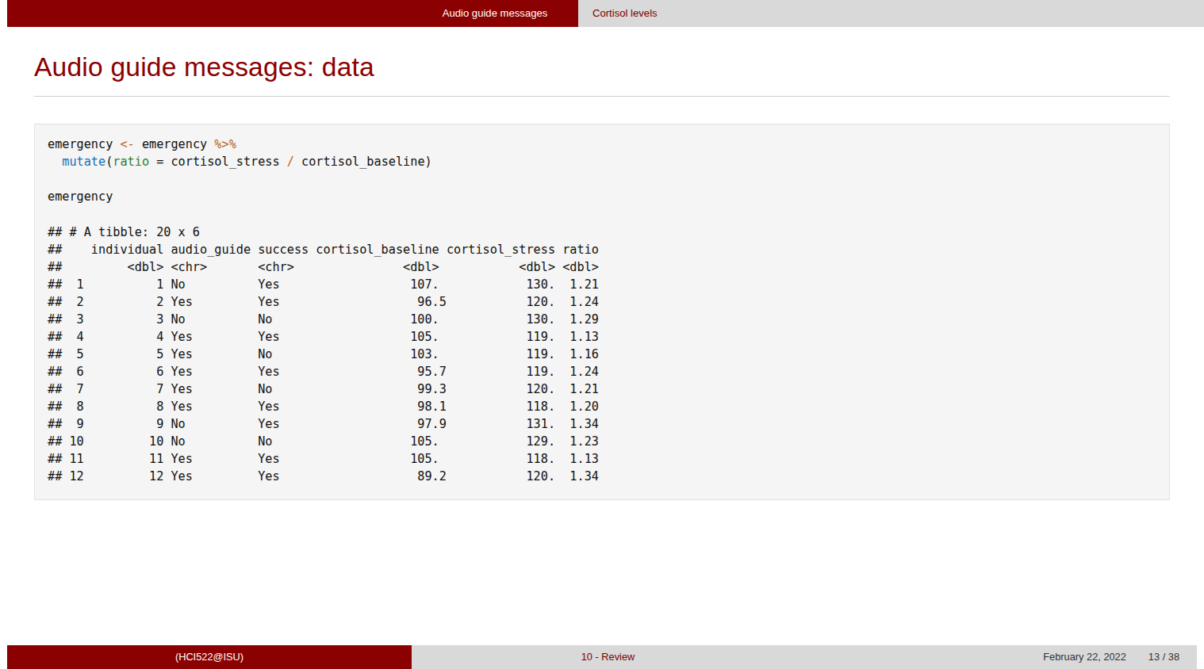Audio guide messages
Cortisol levels
Audio guide messages: data
emergency <- emergency %>%
  mutate(ratio = cortisol_stress / cortisol_baseline)

emergency

## # A tibble: 20 x 6
##    individual audio_guide success cortisol_baseline cortisol_stress ratio
##         <dbl> <chr>       <chr>               <dbl>           <dbl> <dbl>
##  1          1 No          Yes                  107.            130.  1.21
##  2          2 Yes         Yes                   96.5           120.  1.24
##  3          3 No          No                   100.            130.  1.29
##  4          4 Yes         Yes                  105.            119.  1.13
##  5          5 Yes         No                   103.            119.  1.16
##  6          6 Yes         Yes                   95.7           119.  1.24
##  7          7 Yes         No                    99.3           120.  1.21
##  8          8 Yes         Yes                   98.1           118.  1.20
##  9          9 No          Yes                   97.9           131.  1.34
## 10         10 No          No                   105.            129.  1.23
## 11         11 Yes         Yes                  105.            118.  1.13
## 12         12 Yes         Yes                   89.2           120.  1.34
(HCI522@ISU)
10 - Review
February 22, 202213 / 38